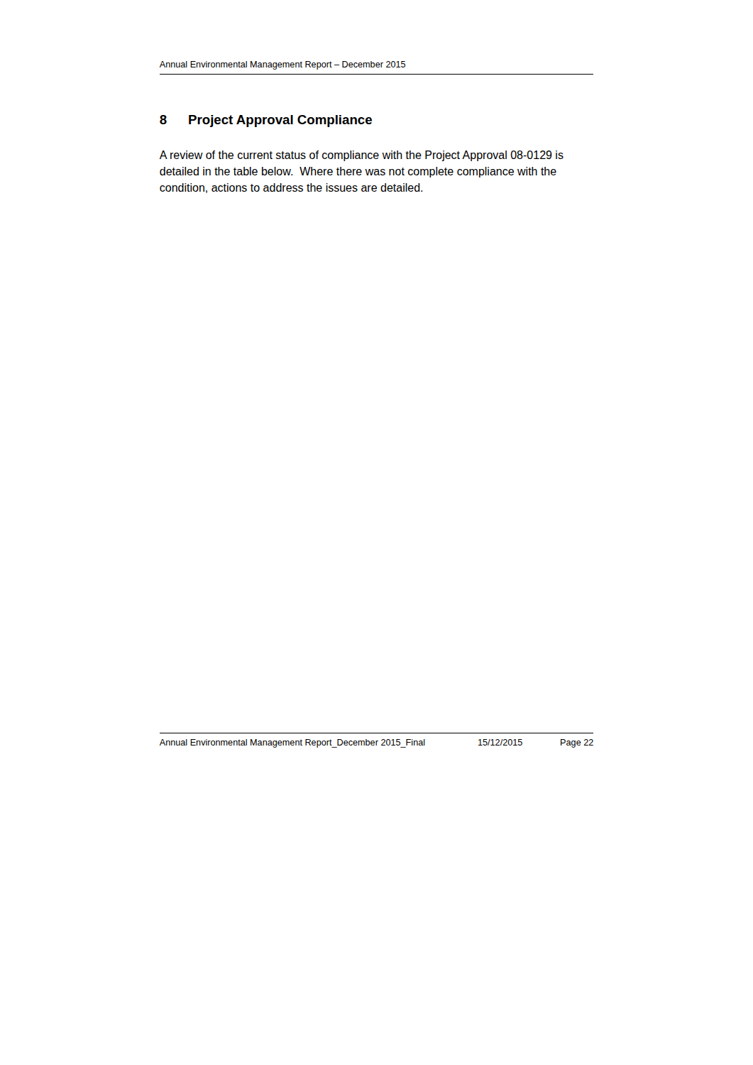Annual Environmental Management Report – December 2015
8 Project Approval Compliance
A review of the current status of compliance with the Project Approval 08-0129 is detailed in the table below. Where there was not complete compliance with the condition, actions to address the issues are detailed.
Annual Environmental Management Report_December 2015_Final
15/12/2015
Page 22